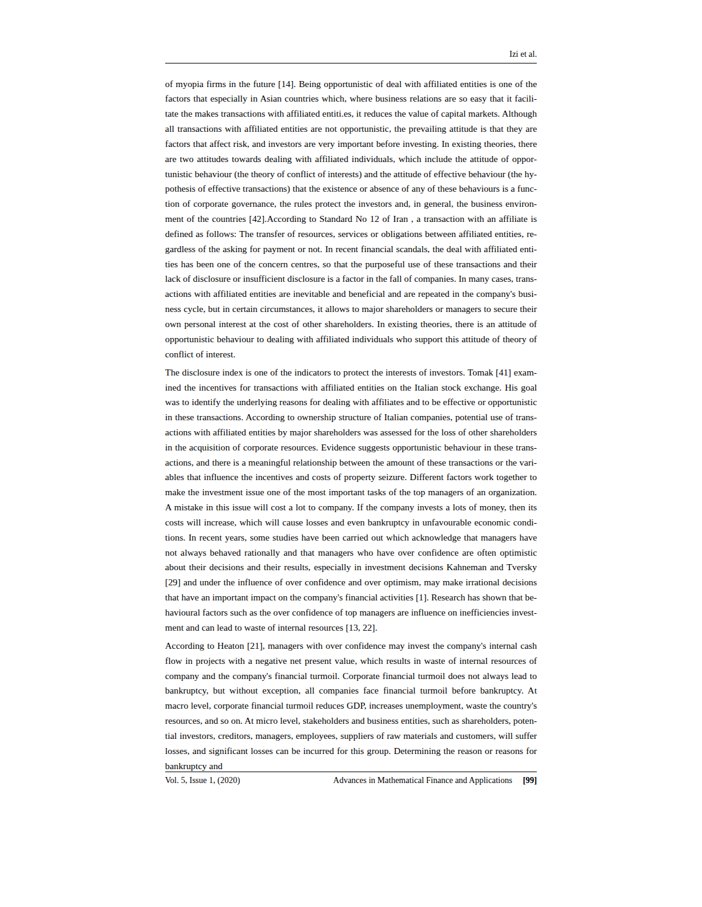Izi et al.
of myopia firms in the future [14]. Being opportunistic of deal with affiliated entities is one of the factors that especially in Asian countries which, where business relations are so easy that it facilitate the makes transactions with affiliated entiti.es, it reduces the value of capital markets. Although all transactions with affiliated entities are not opportunistic, the prevailing attitude is that they are factors that affect risk, and investors are very important before investing. In existing theories, there are two attitudes towards dealing with affiliated individuals, which include the attitude of opportunistic behaviour (the theory of conflict of interests) and the attitude of effective behaviour (the hypothesis of effective transactions) that the existence or absence of any of these behaviours is a function of corporate governance, the rules protect the investors and, in general, the business environment of the countries [42].According to Standard No 12 of Iran , a transaction with an affiliate is defined as follows: The transfer of resources, services or obligations between affiliated entities, regardless of the asking for payment or not. In recent financial scandals, the deal with affiliated entities has been one of the concern centres, so that the purposeful use of these transactions and their lack of disclosure or insufficient disclosure is a factor in the fall of companies. In many cases, transactions with affiliated entities are inevitable and beneficial and are repeated in the company's business cycle, but in certain circumstances, it allows to major shareholders or managers to secure their own personal interest at the cost of other shareholders. In existing theories, there is an attitude of opportunistic behaviour to dealing with affiliated individuals who support this attitude of theory of conflict of interest.
The disclosure index is one of the indicators to protect the interests of investors. Tomak [41] examined the incentives for transactions with affiliated entities on the Italian stock exchange. His goal was to identify the underlying reasons for dealing with affiliates and to be effective or opportunistic in these transactions. According to ownership structure of Italian companies, potential use of transactions with affiliated entities by major shareholders was assessed for the loss of other shareholders in the acquisition of corporate resources. Evidence suggests opportunistic behaviour in these transactions, and there is a meaningful relationship between the amount of these transactions or the variables that influence the incentives and costs of property seizure. Different factors work together to make the investment issue one of the most important tasks of the top managers of an organization. A mistake in this issue will cost a lot to company. If the company invests a lots of money, then its costs will increase, which will cause losses and even bankruptcy in unfavourable economic conditions. In recent years, some studies have been carried out which acknowledge that managers have not always behaved rationally and that managers who have over confidence are often optimistic about their decisions and their results, especially in investment decisions Kahneman and Tversky [29] and under the influence of over confidence and over optimism, may make irrational decisions that have an important impact on the company's financial activities [1]. Research has shown that behavioural factors such as the over confidence of top managers are influence on inefficiencies investment and can lead to waste of internal resources [13, 22].
According to Heaton [21], managers with over confidence may invest the company's internal cash flow in projects with a negative net present value, which results in waste of internal resources of company and the company's financial turmoil. Corporate financial turmoil does not always lead to bankruptcy, but without exception, all companies face financial turmoil before bankruptcy. At macro level, corporate financial turmoil reduces GDP, increases unemployment, waste the country's resources, and so on. At micro level, stakeholders and business entities, such as shareholders, potential investors, creditors, managers, employees, suppliers of raw materials and customers, will suffer losses, and significant losses can be incurred for this group. Determining the reason or reasons for bankruptcy and
Vol. 5, Issue 1, (2020)
Advances in Mathematical Finance and Applications [99]